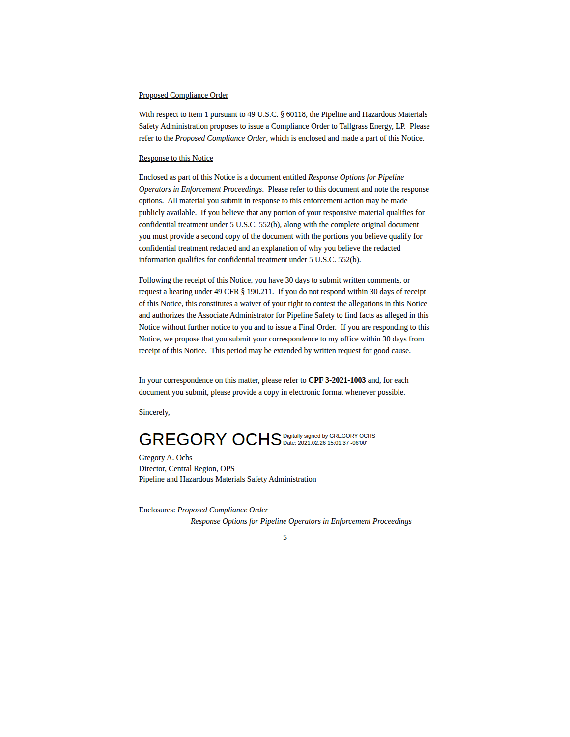Proposed Compliance Order
With respect to item 1 pursuant to 49 U.S.C. § 60118, the Pipeline and Hazardous Materials Safety Administration proposes to issue a Compliance Order to Tallgrass Energy, LP. Please refer to the Proposed Compliance Order, which is enclosed and made a part of this Notice.
Response to this Notice
Enclosed as part of this Notice is a document entitled Response Options for Pipeline Operators in Enforcement Proceedings. Please refer to this document and note the response options. All material you submit in response to this enforcement action may be made publicly available. If you believe that any portion of your responsive material qualifies for confidential treatment under 5 U.S.C. 552(b), along with the complete original document you must provide a second copy of the document with the portions you believe qualify for confidential treatment redacted and an explanation of why you believe the redacted information qualifies for confidential treatment under 5 U.S.C. 552(b).
Following the receipt of this Notice, you have 30 days to submit written comments, or request a hearing under 49 CFR § 190.211. If you do not respond within 30 days of receipt of this Notice, this constitutes a waiver of your right to contest the allegations in this Notice and authorizes the Associate Administrator for Pipeline Safety to find facts as alleged in this Notice without further notice to you and to issue a Final Order. If you are responding to this Notice, we propose that you submit your correspondence to my office within 30 days from receipt of this Notice. This period may be extended by written request for good cause.
In your correspondence on this matter, please refer to CPF 3-2021-1003 and, for each document you submit, please provide a copy in electronic format whenever possible.
Sincerely,
GREGORY OCHS Digitally signed by GREGORY OCHS
Date: 2021.02.26 15:01:37 -06'00'
Gregory A. Ochs
Director, Central Region, OPS
Pipeline and Hazardous Materials Safety Administration
Enclosures: Proposed Compliance Order Response Options for Pipeline Operators in Enforcement Proceedings
5